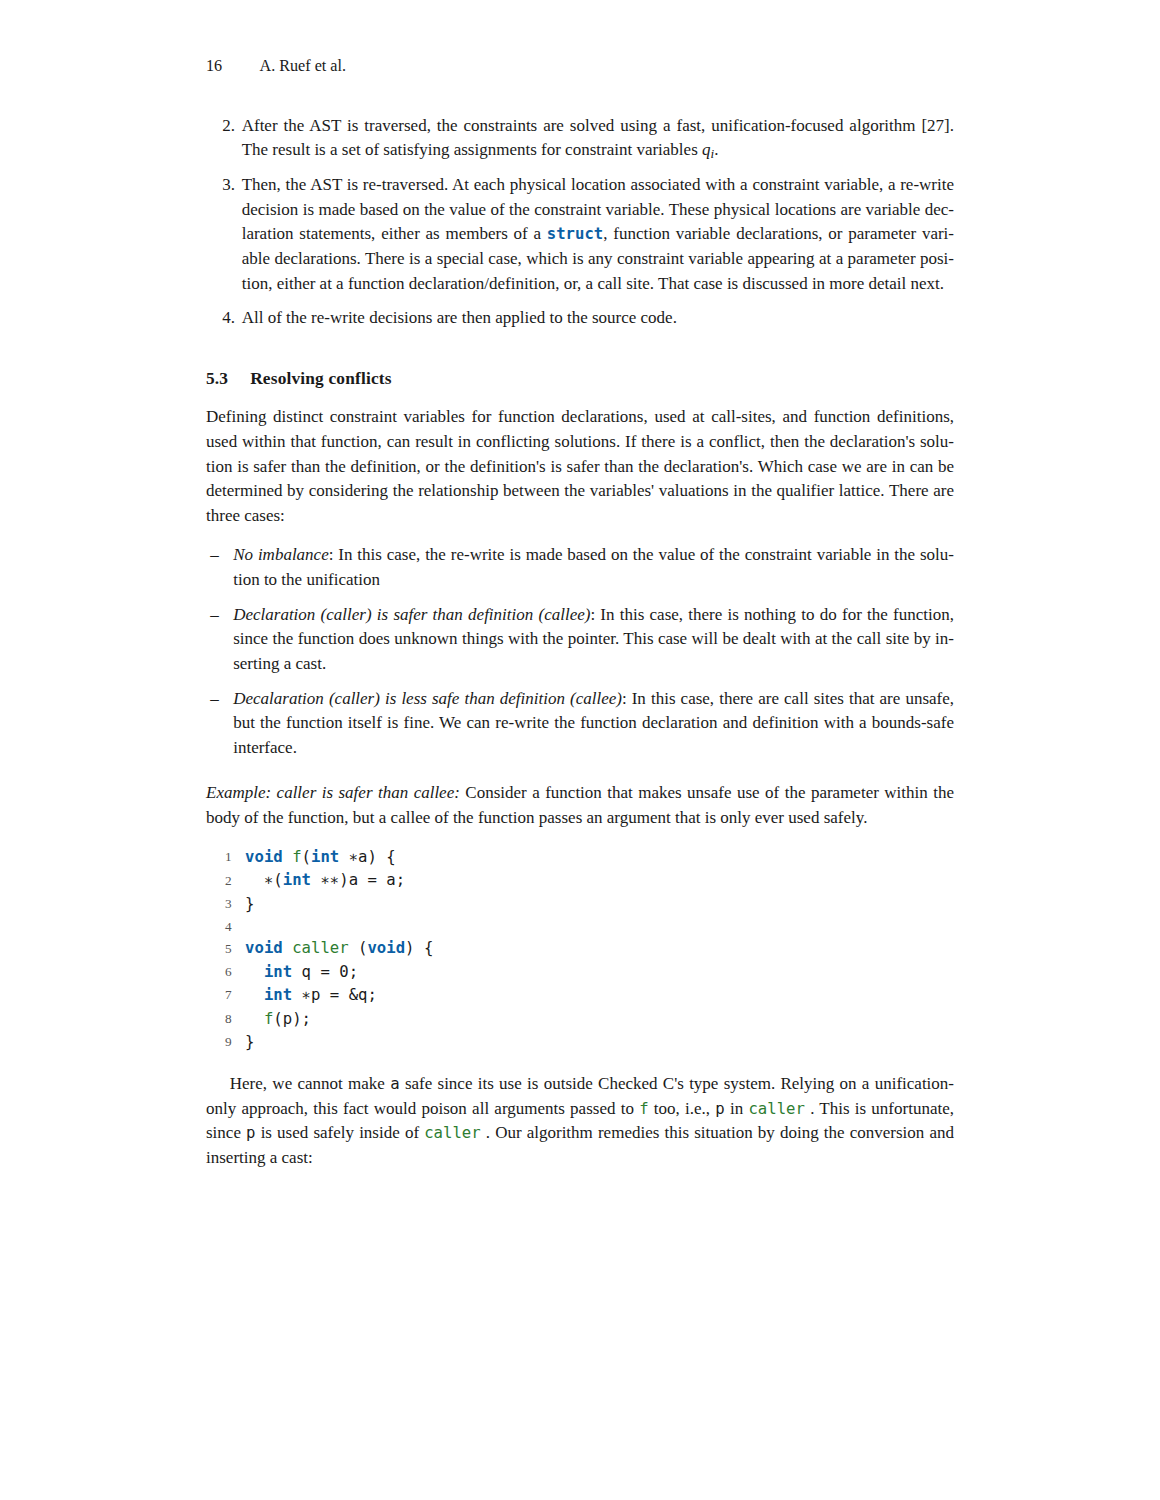16 A. Ruef et al.
After the AST is traversed, the constraints are solved using a fast, unification-focused algorithm [27]. The result is a set of satisfying assignments for constraint variables qi.
Then, the AST is re-traversed. At each physical location associated with a constraint variable, a re-write decision is made based on the value of the constraint variable. These physical locations are variable declaration statements, either as members of a struct, function variable declarations, or parameter variable declarations. There is a special case, which is any constraint variable appearing at a parameter position, either at a function declaration/definition, or, a call site. That case is discussed in more detail next.
All of the re-write decisions are then applied to the source code.
5.3 Resolving conflicts
Defining distinct constraint variables for function declarations, used at call-sites, and function definitions, used within that function, can result in conflicting solutions. If there is a conflict, then the declaration's solution is safer than the definition, or the definition's is safer than the declaration's. Which case we are in can be determined by considering the relationship between the variables' valuations in the qualifier lattice. There are three cases:
No imbalance: In this case, the re-write is made based on the value of the constraint variable in the solution to the unification
Declaration (caller) is safer than definition (callee): In this case, there is nothing to do for the function, since the function does unknown things with the pointer. This case will be dealt with at the call site by inserting a cast.
Decalaration (caller) is less safe than definition (callee): In this case, there are call sites that are unsafe, but the function itself is fine. We can re-write the function declaration and definition with a bounds-safe interface.
Example: caller is safer than callee: Consider a function that makes unsafe use of the parameter within the body of the function, but a callee of the function passes an argument that is only ever used safely.
void f(int ∗a) {
∗(int ∗∗)a = a;
}
void caller (void) {
int q = 0;
int ∗p = &q;
f(p);
}
Here, we cannot make a safe since its use is outside Checked C's type system. Relying on a unification-only approach, this fact would poison all arguments passed to f too, i.e., p in caller . This is unfortunate, since p is used safely inside of caller . Our algorithm remedies this situation by doing the conversion and inserting a cast: